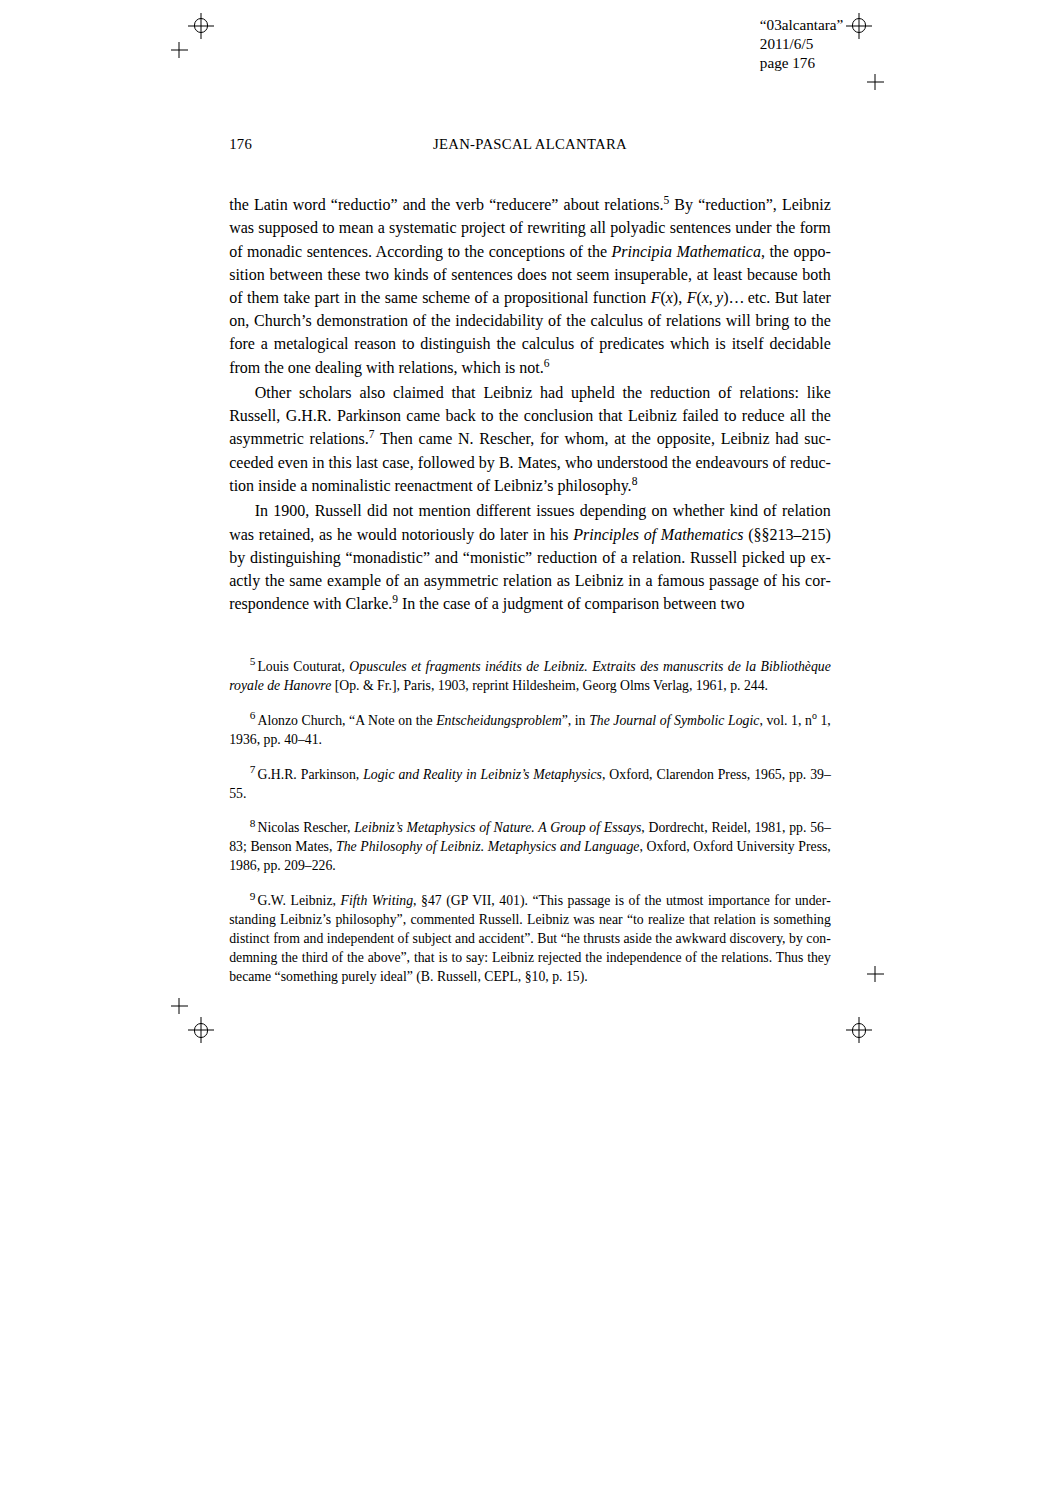“03alcantara”
2011/6/5
page 176
176 JEAN-PASCAL ALCANTARA
the Latin word “reductio” and the verb “reducere” about relations.5 By “reduction”, Leibniz was supposed to mean a systematic project of rewriting all polyadic sentences under the form of monadic sentences. According to the conceptions of the Principia Mathematica, the opposition between these two kinds of sentences does not seem insuperable, at least because both of them take part in the same scheme of a propositional function F(x), F(x, y)… etc. But later on, Church’s demonstration of the indecidability of the calculus of relations will bring to the fore a metalogical reason to distinguish the calculus of predicates which is itself decidable from the one dealing with relations, which is not.6
Other scholars also claimed that Leibniz had upheld the reduction of relations: like Russell, G.H.R. Parkinson came back to the conclusion that Leibniz failed to reduce all the asymmetric relations.7 Then came N. Rescher, for whom, at the opposite, Leibniz had succeeded even in this last case, followed by B. Mates, who understood the endeavours of reduction inside a nominalistic reenactment of Leibniz’s philosophy.8
In 1900, Russell did not mention different issues depending on whether kind of relation was retained, as he would notoriously do later in his Principles of Mathematics (§§213–215) by distinguishing “monadistic” and “monistic” reduction of a relation. Russell picked up exactly the same example of an asymmetric relation as Leibniz in a famous passage of his correspondence with Clarke.9 In the case of a judgment of comparison between two
5 Louis Couturat, Opuscules et fragments inédits de Leibniz. Extraits des manuscrits de la Bibliothèque royale de Hanovre [Op. & Fr.], Paris, 1903, reprint Hildesheim, Georg Olms Verlag, 1961, p. 244.
6 Alonzo Church, “A Note on the Entscheidungsproblem”, in The Journal of Symbolic Logic, vol. 1, no 1, 1936, pp. 40–41.
7 G.H.R. Parkinson, Logic and Reality in Leibniz’s Metaphysics, Oxford, Clarendon Press, 1965, pp. 39–55.
8 Nicolas Rescher, Leibniz’s Metaphysics of Nature. A Group of Essays, Dordrecht, Reidel, 1981, pp. 56–83; Benson Mates, The Philosophy of Leibniz. Metaphysics and Language, Oxford, Oxford University Press, 1986, pp. 209–226.
9 G.W. Leibniz, Fifth Writing, §47 (GP VII, 401). “This passage is of the utmost importance for understanding Leibniz’s philosophy”, commented Russell. Leibniz was near “to realize that relation is something distinct from and independent of subject and accident”. But “he thrusts aside the awkward discovery, by condemning the third of the above”, that is to say: Leibniz rejected the independence of the relations. Thus they became “something purely ideal” (B. Russell, CEPL, §10, p. 15).